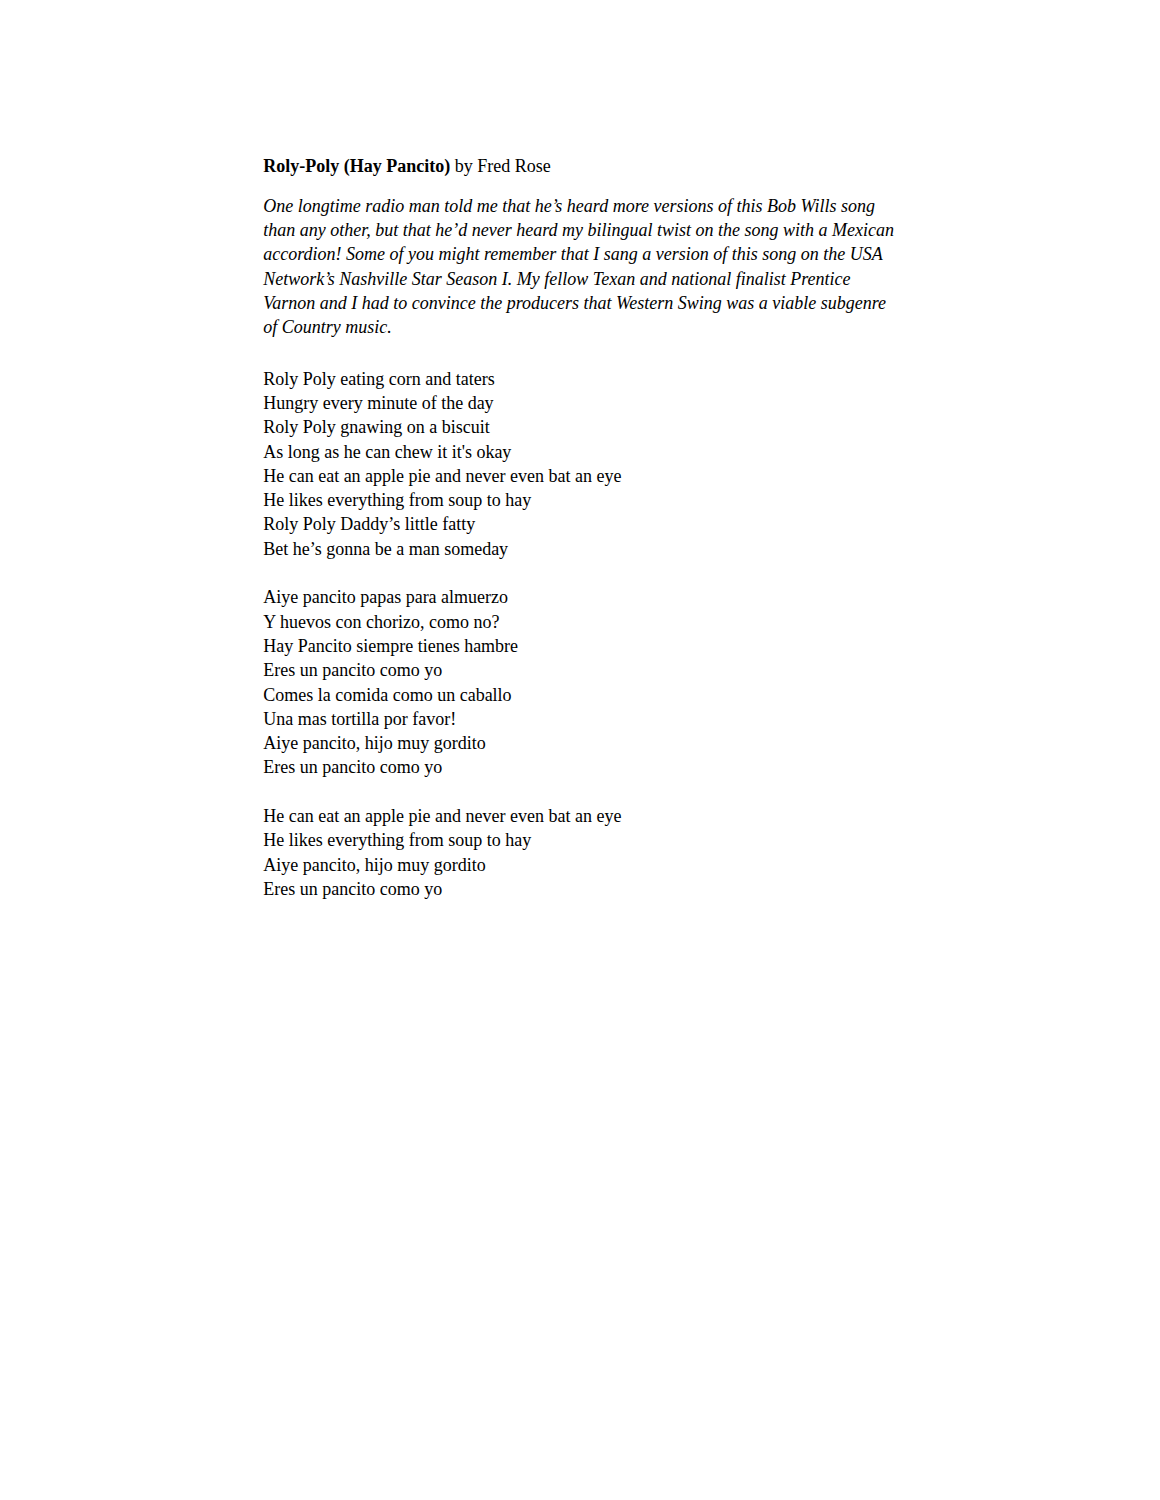Roly-Poly (Hay Pancito)
by Fred Rose
One longtime radio man told me that he’s heard more versions of this Bob Wills song than any other, but that he’d never heard my bilingual twist on the song with a Mexican accordion! Some of you might remember that I sang a version of this song on the USA Network’s Nashville Star Season I. My fellow Texan and national finalist Prentice Varnon and I had to convince the producers that Western Swing was a viable subgenre of Country music.
Roly Poly eating corn and taters
Hungry every minute of the day
Roly Poly gnawing on a biscuit
As long as he can chew it it's okay
He can eat an apple pie and never even bat an eye
He likes everything from soup to hay
Roly Poly Daddy’s little fatty
Bet he’s gonna be a man someday
Aiye pancito papas para almuerzo
Y huevos con chorizo, como no?
Hay Pancito siempre tienes hambre
Eres un pancito como yo
Comes la comida como un caballo
Una mas tortilla por favor!
Aiye pancito, hijo muy gordito
Eres un pancito como yo
He can eat an apple pie and never even bat an eye
He likes everything from soup to hay
Aiye pancito, hijo muy gordito
Eres un pancito como yo